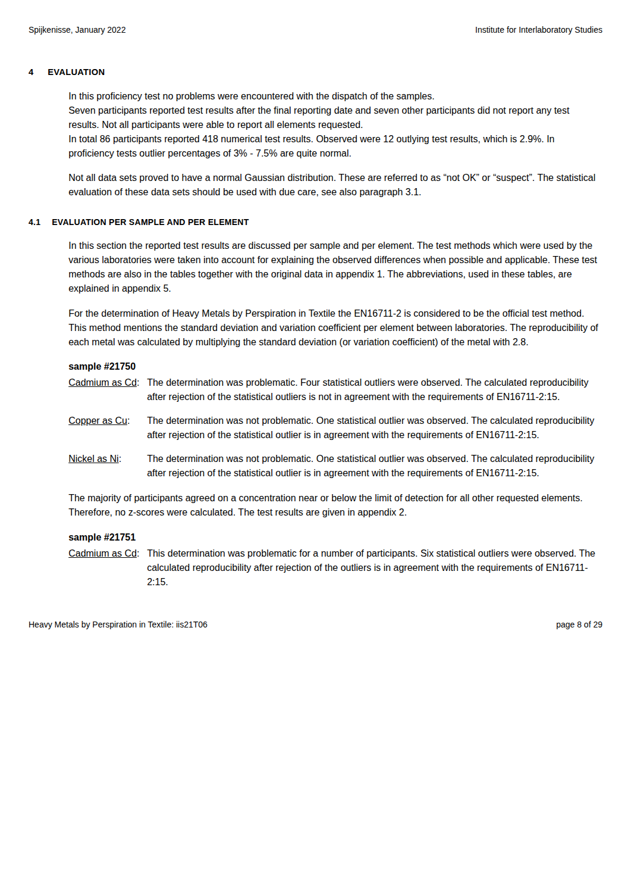Spijkenisse, January 2022
Institute for Interlaboratory Studies
4 EVALUATION
In this proficiency test no problems were encountered with the dispatch of the samples.
Seven participants reported test results after the final reporting date and seven other participants did not report any test results. Not all participants were able to report all elements requested.
In total 86 participants reported 418 numerical test results. Observed were 12 outlying test results, which is 2.9%. In proficiency tests outlier percentages of 3% - 7.5% are quite normal.
Not all data sets proved to have a normal Gaussian distribution. These are referred to as “not OK” or “suspect”. The statistical evaluation of these data sets should be used with due care, see also paragraph 3.1.
4.1 EVALUATION PER SAMPLE AND PER ELEMENT
In this section the reported test results are discussed per sample and per element. The test methods which were used by the various laboratories were taken into account for explaining the observed differences when possible and applicable. These test methods are also in the tables together with the original data in appendix 1. The abbreviations, used in these tables, are explained in appendix 5.
For the determination of Heavy Metals by Perspiration in Textile the EN16711-2 is considered to be the official test method. This method mentions the standard deviation and variation coefficient per element between laboratories. The reproducibility of each metal was calculated by multiplying the standard deviation (or variation coefficient) of the metal with 2.8.
sample #21750
| Cadmium as Cd : | The determination was problematic. Four statistical outliers were observed. The calculated reproducibility after rejection of the statistical outliers is not in agreement with the requirements of EN16711-2:15. |
| Copper as Cu : | The determination was not problematic. One statistical outlier was observed. The calculated reproducibility after rejection of the statistical outlier is in agreement with the requirements of EN16711-2:15. |
| Nickel as Ni : | The determination was not problematic. One statistical outlier was observed. The calculated reproducibility after rejection of the statistical outlier is in agreement with the requirements of EN16711-2:15. |
The majority of participants agreed on a concentration near or below the limit of detection for all other requested elements. Therefore, no z-scores were calculated. The test results are given in appendix 2.
sample #21751
| Cadmium as Cd : | This determination was problematic for a number of participants. Six statistical outliers were observed. The calculated reproducibility after rejection of the outliers is in agreement with the requirements of EN16711-2:15. |
Heavy Metals by Perspiration in Textile: iis21T06
page 8 of 29